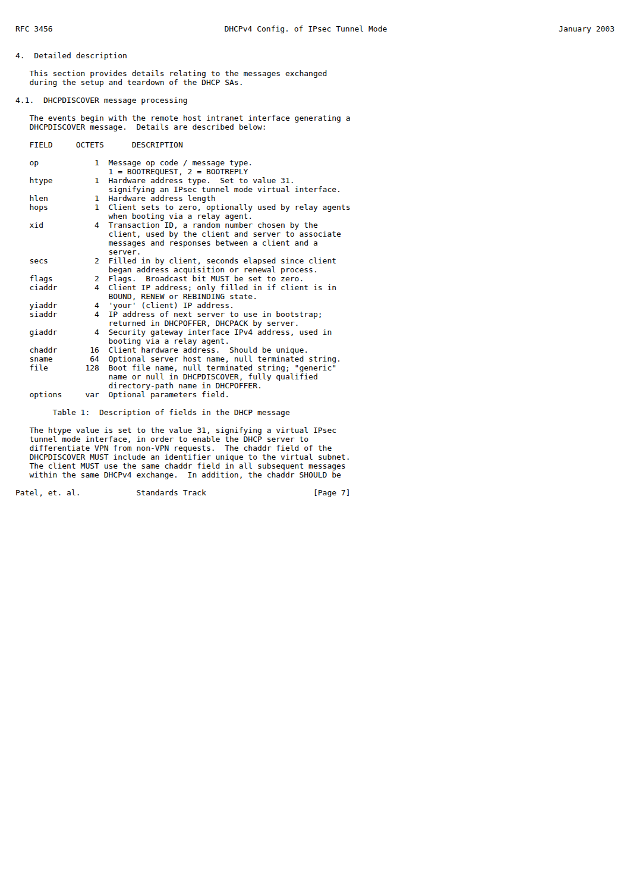RFC 3456 DHCPv4 Config. of IPsec Tunnel Mode January 2003
4. Detailed description This section provides details relating to the messages exchanged during the setup and teardown of the DHCP SAs. 4.1. DHCPDISCOVER message processing The events begin with the remote host intranet interface generating a DHCPDISCOVER message. Details are described below: FIELD OCTETS DESCRIPTION op 1 Message op code / message type. 1 = BOOTREQUEST, 2 = BOOTREPLY htype 1 Hardware address type. Set to value 31. signifying an IPsec tunnel mode virtual interface. hlen 1 Hardware address length hops 1 Client sets to zero, optionally used by relay agents when booting via a relay agent. xid 4 Transaction ID, a random number chosen by the client, used by the client and server to associate messages and responses between a client and a server. secs 2 Filled in by client, seconds elapsed since client began address acquisition or renewal process. flags 2 Flags. Broadcast bit MUST be set to zero. ciaddr 4 Client IP address; only filled in if client is in BOUND, RENEW or REBINDING state. yiaddr 4 'your' (client) IP address. siaddr 4 IP address of next server to use in bootstrap; returned in DHCPOFFER, DHCPACK by server. giaddr 4 Security gateway interface IPv4 address, used in booting via a relay agent. chaddr 16 Client hardware address. Should be unique. sname 64 Optional server host name, null terminated string. file 128 Boot file name, null terminated string; "generic" name or null in DHCPDISCOVER, fully qualified directory-path name in DHCPOFFER. options var Optional parameters field. Table 1: Description of fields in the DHCP message The htype value is set to the value 31, signifying a virtual IPsec tunnel mode interface, in order to enable the DHCP server to differentiate VPN from non-VPN requests. The chaddr field of the DHCPDISCOVER MUST include an identifier unique to the virtual subnet. The client MUST use the same chaddr field in all subsequent messages within the same DHCPv4 exchange. In addition, the chaddr SHOULD be Patel, et. al. Standards Track [Page 7]